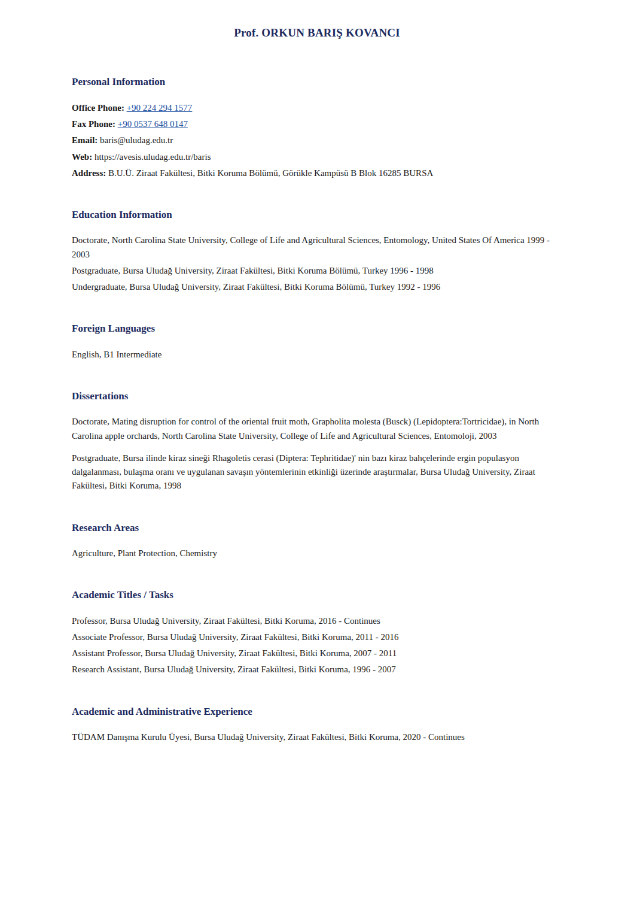Prof. ORKUN BARIŞ KOVANCI
Personal Information
Office Phone: +90 224 294 1577
Fax Phone: +90 0537 648 0147
Email: baris@uludag.edu.tr
Web: https://avesis.uludag.edu.tr/baris
Address: B.U.Ü. Ziraat Fakültesi, Bitki Koruma Bölümü, Görükle Kampüsü B Blok 16285 BURSA
Education Information
Doctorate, North Carolina State University, College of Life and Agricultural Sciences, Entomology, United States Of America 1999 - 2003
Postgraduate, Bursa Uludağ University, Ziraat Fakültesi, Bitki Koruma Bölümü, Turkey 1996 - 1998
Undergraduate, Bursa Uludağ University, Ziraat Fakültesi, Bitki Koruma Bölümü, Turkey 1992 - 1996
Foreign Languages
English, B1 Intermediate
Dissertations
Doctorate, Mating disruption for control of the oriental fruit moth, Grapholita molesta (Busck) (Lepidoptera:Tortricidae), in North Carolina apple orchards, North Carolina State University, College of Life and Agricultural Sciences, Entomoloji, 2003
Postgraduate, Bursa ilinde kiraz sineği Rhagoletis cerasi (Diptera: Tephritidae)' nin bazı kiraz bahçelerinde ergin populasyon dalgalanması, bulaşma oranı ve uygulanan savaşın yöntemlerinin etkinliği üzerinde araştırmalar, Bursa Uludağ University, Ziraat Fakültesi, Bitki Koruma, 1998
Research Areas
Agriculture, Plant Protection, Chemistry
Academic Titles / Tasks
Professor, Bursa Uludağ University, Ziraat Fakültesi, Bitki Koruma, 2016 - Continues
Associate Professor, Bursa Uludağ University, Ziraat Fakültesi, Bitki Koruma, 2011 - 2016
Assistant Professor, Bursa Uludağ University, Ziraat Fakültesi, Bitki Koruma, 2007 - 2011
Research Assistant, Bursa Uludağ University, Ziraat Fakültesi, Bitki Koruma, 1996 - 2007
Academic and Administrative Experience
TÜDAM Danışma Kurulu Üyesi, Bursa Uludağ University, Ziraat Fakültesi, Bitki Koruma, 2020 - Continues